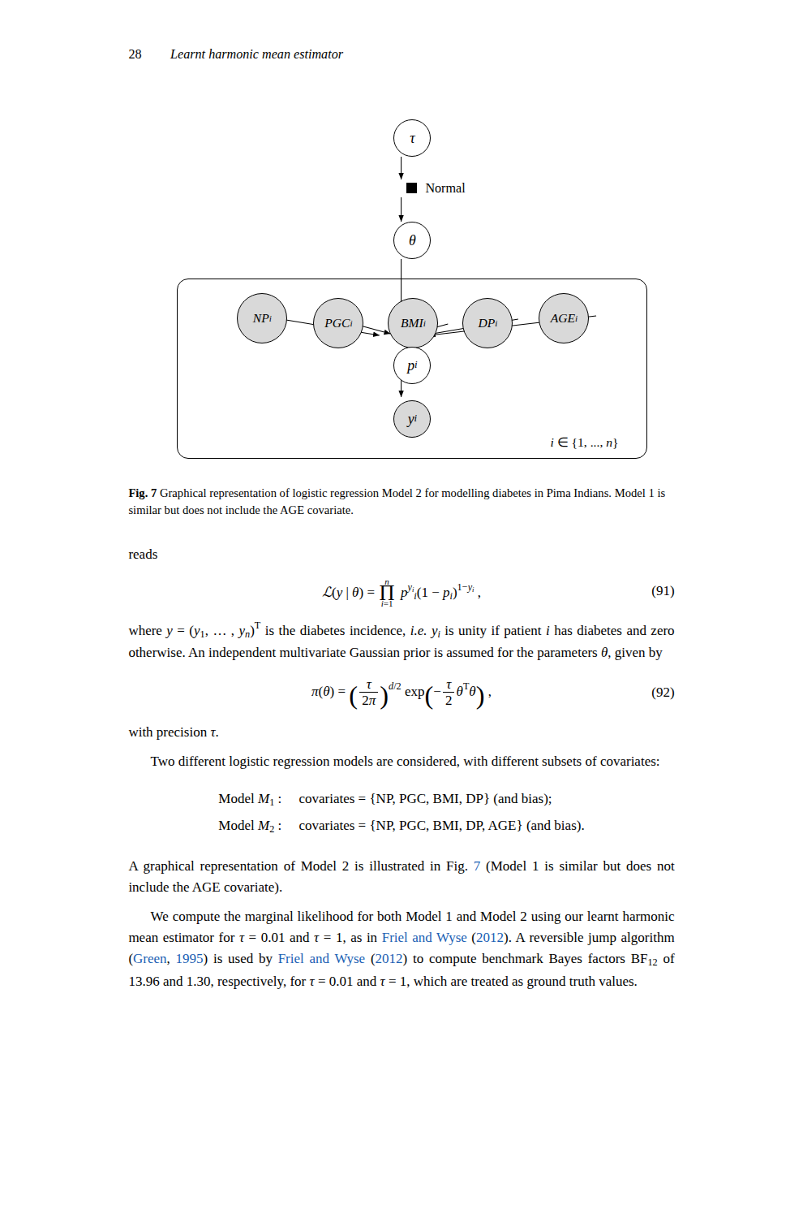28 Learnt harmonic mean estimator
τ
Normal
θ
i ∈ {1, ..., n}
NPi
PGCi
BMIi
DPi
AGEi
pi
yi
Fig. 7 Graphical representation of logistic regression Model 2 for modelling diabetes in Pima Indians. Model 1 is similar but does not include the AGE covariate.
reads
ℒ(y | θ) = Πni=1 pyi i(1 − pi)1−yi ,
(91)
where y = (y 1, … , yn)T is the diabetes incidence, i.e. yi is unity if patient i has diabetes and zero otherwise. An independent multivariate Gaussian prior is assumed for the parameters θ, given by
π(θ) = (τ 2π) d/2 exp(−τ 2 θTθ) ,
(92)
with precision τ.
Two different logistic regression models are considered, with different subsets of covariates:
| Model M 1 : | covariates = {NP, PGC, BMI, DP} (and bias); |
| Model M 2 : | covariates = {NP, PGC, BMI, DP, AGE} (and bias). |
A graphical representation of Model 2 is illustrated in Fig. 7 (Model 1 is similar but does not include the AGE covariate).
We compute the marginal likelihood for both Model 1 and Model 2 using our learnt harmonic mean estimator for τ = 0.01 and τ = 1, as in Friel and Wyse (2012). A reversible jump algorithm (Green, 1995) is used by Friel and Wyse (2012) to compute benchmark Bayes factors BF12 of 13.96 and 1.30, respectively, for τ = 0.01 and τ = 1, which are treated as ground truth values.